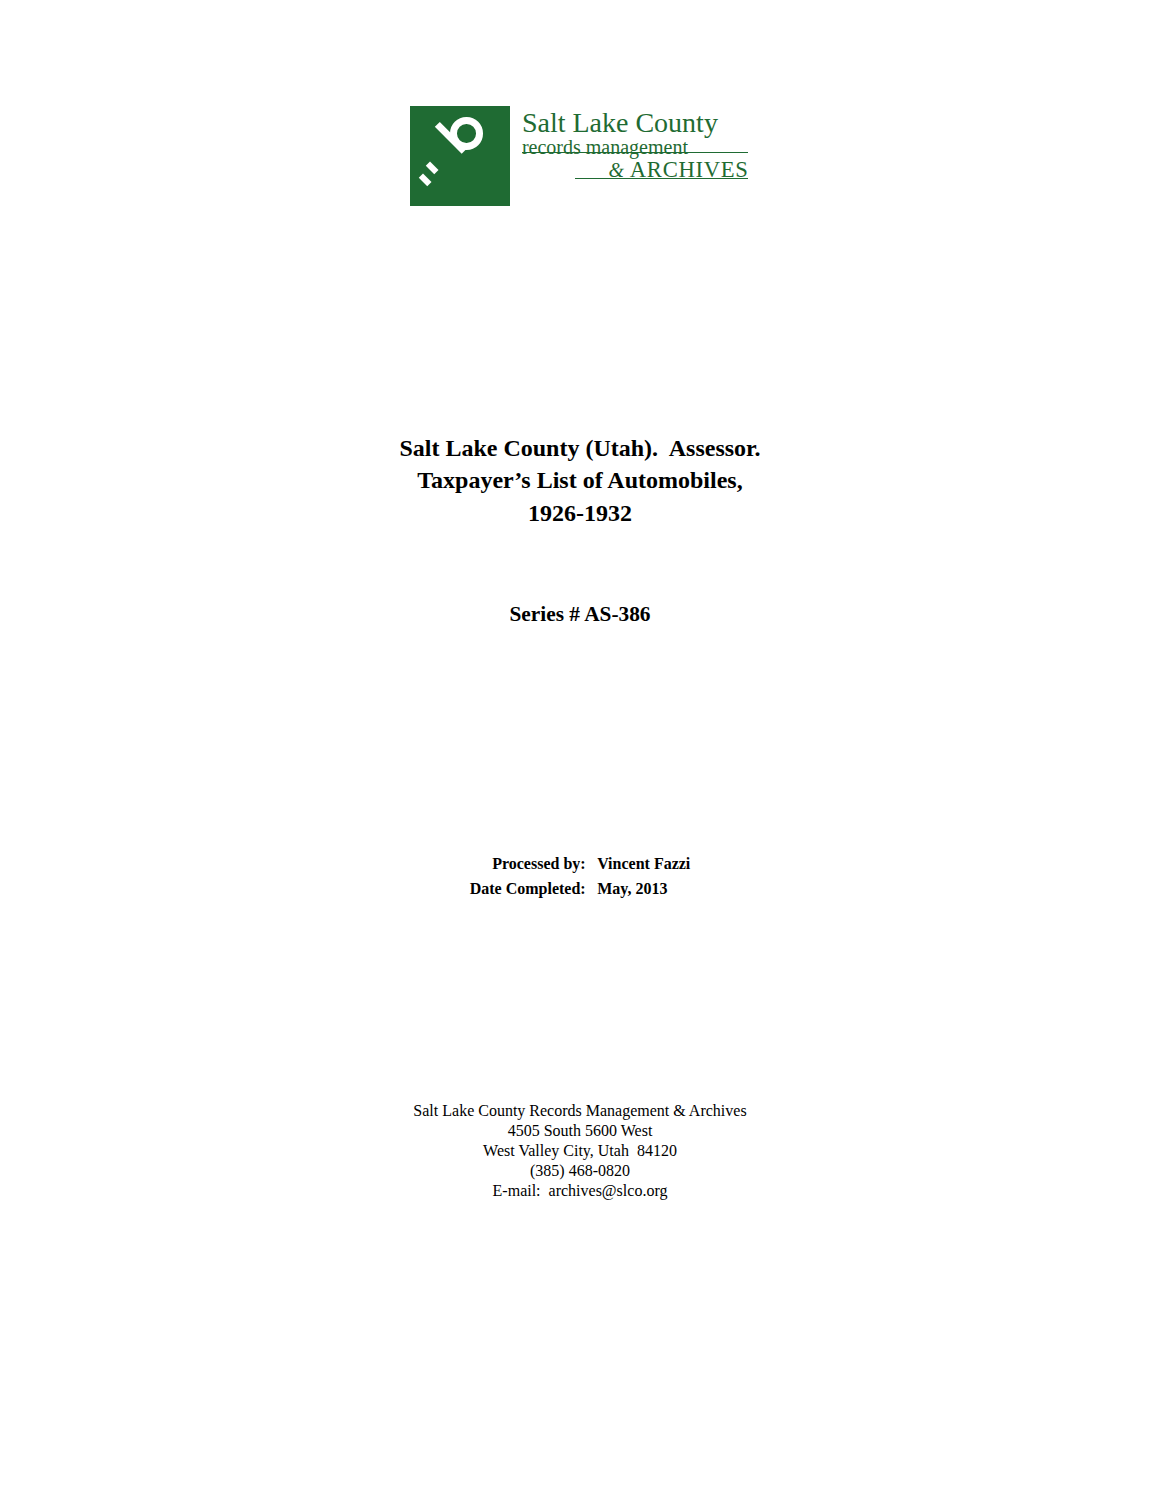Salt Lake County
records management
&ARCHIVES
Salt Lake County (Utah). Assessor.
Taxpayer’s List of Automobiles,
1926-1932
Series # AS-386
| Processed by: | Vincent Fazzi |
| Date Completed: | May, 2013 |
Salt Lake County Records Management & Archives
4505 South 5600 West
West Valley City, Utah 84120
(385) 468-0820
E-mail: archives@slco.org